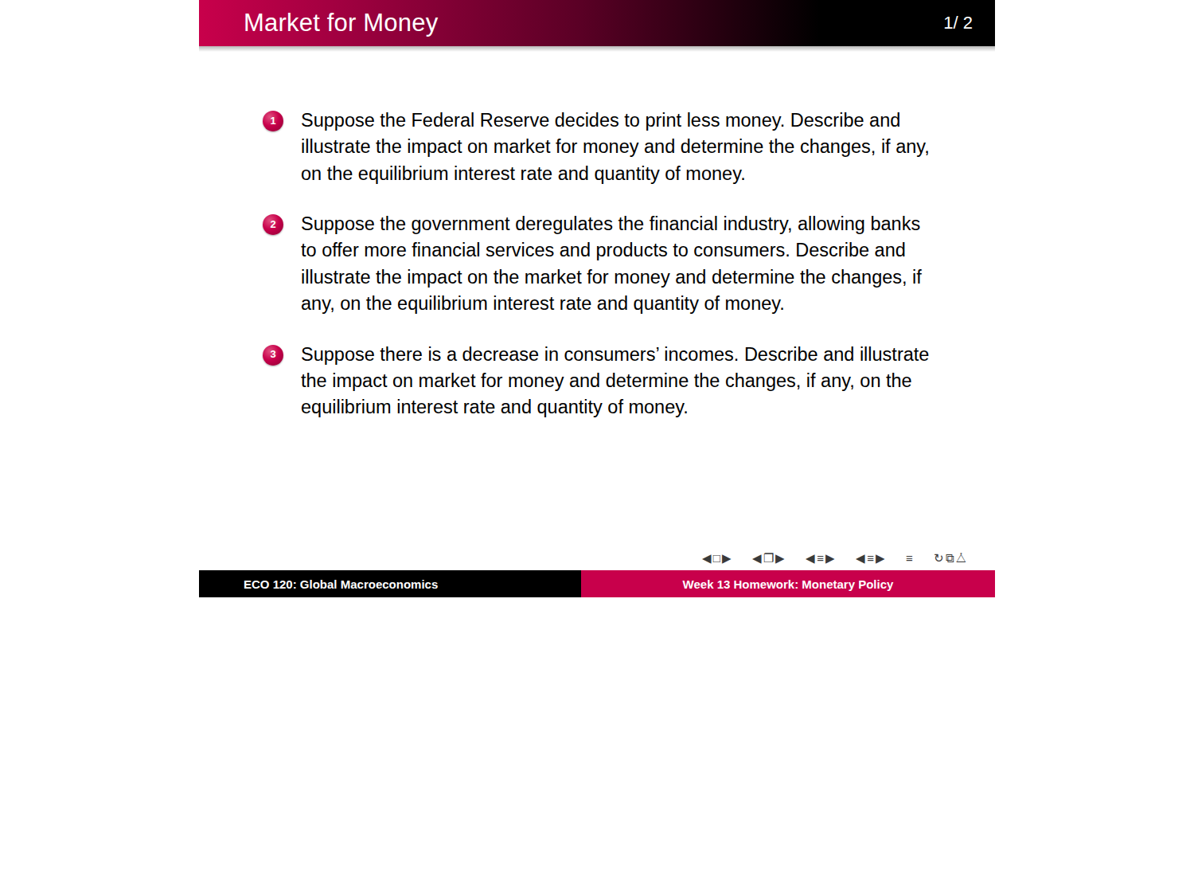Market for Money
1/ 2
1 Suppose the Federal Reserve decides to print less money. Describe and illustrate the impact on market for money and determine the changes, if any, on the equilibrium interest rate and quantity of money.
2 Suppose the government deregulates the financial industry, allowing banks to offer more financial services and products to consumers. Describe and illustrate the impact on the market for money and determine the changes, if any, on the equilibrium interest rate and quantity of money.
3 Suppose there is a decrease in consumers’ incomes. Describe and illustrate the impact on market for money and determine the changes, if any, on the equilibrium interest rate and quantity of money.
◀□▶ ◀❐▶ ◀≡▶ ◀≡▶ ≡ ↻⧉⧊
ECO 120: Global Macroeconomics
Week 13 Homework: Monetary Policy